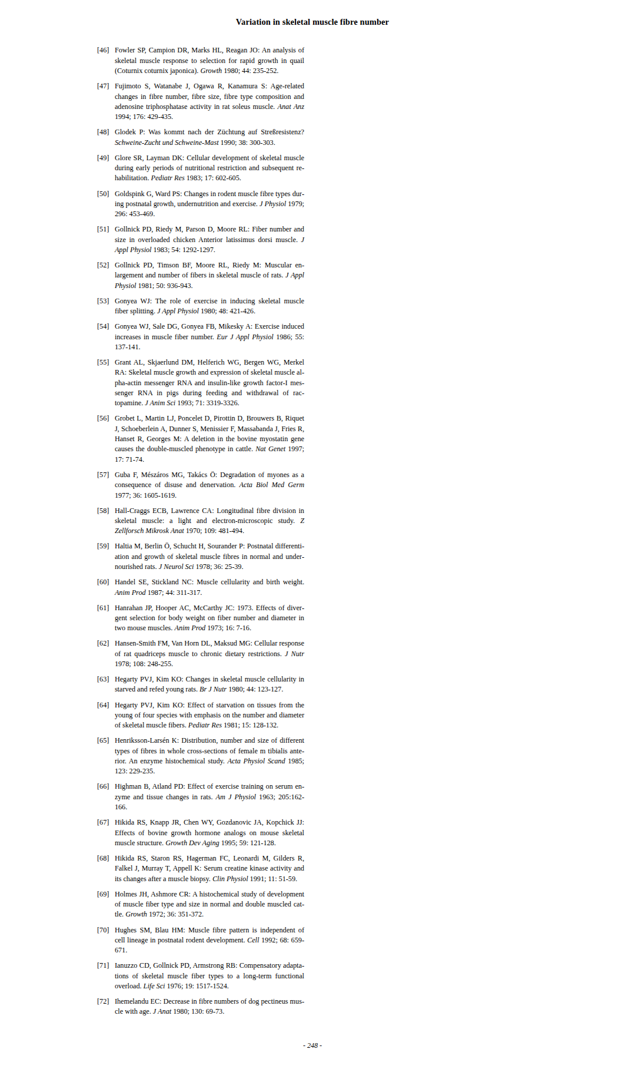Variation in skeletal muscle fibre number
[46] Fowler SP, Campion DR, Marks HL, Reagan JO: An analysis of skeletal muscle response to selection for rapid growth in quail (Coturnix coturnix japonica). Growth 1980; 44: 235-252.
[47] Fujimoto S, Watanabe J, Ogawa R, Kanamura S: Age-related changes in fibre number, fibre size, fibre type composition and adenosine triphosphatase activity in rat soleus muscle. Anat Anz 1994; 176: 429-435.
[48] Glodek P: Was kommt nach der Züchtung auf Streßresistenz? Schweine-Zucht und Schweine-Mast 1990; 38: 300-303.
[49] Glore SR, Layman DK: Cellular development of skeletal muscle during early periods of nutritional restriction and subsequent rehabilitation. Pediatr Res 1983; 17: 602-605.
[50] Goldspink G, Ward PS: Changes in rodent muscle fibre types during postnatal growth, undernutrition and exercise. J Physiol 1979; 296: 453-469.
[51] Gollnick PD, Riedy M, Parson D, Moore RL: Fiber number and size in overloaded chicken Anterior latissimus dorsi muscle. J Appl Physiol 1983; 54: 1292-1297.
[52] Gollnick PD, Timson BF, Moore RL, Riedy M: Muscular enlargement and number of fibers in skeletal muscle of rats. J Appl Physiol 1981; 50: 936-943.
[53] Gonyea WJ: The role of exercise in inducing skeletal muscle fiber splitting. J Appl Physiol 1980; 48: 421-426.
[54] Gonyea WJ, Sale DG, Gonyea FB, Mikesky A: Exercise induced increases in muscle fiber number. Eur J Appl Physiol 1986; 55: 137-141.
[55] Grant AL, Skjaerlund DM, Helferich WG, Bergen WG, Merkel RA: Skeletal muscle growth and expression of skeletal muscle alpha-actin messenger RNA and insulin-like growth factor-I messenger RNA in pigs during feeding and withdrawal of ractopamine. J Anim Sci 1993; 71: 3319-3326.
[56] Grobet L, Martin LJ, Poncelet D, Pirottin D, Brouwers B, Riquet J, Schoeberlein A, Dunner S, Menissier F, Massabanda J, Fries R, Hanset R, Georges M: A deletion in the bovine myostatin gene causes the double-muscled phenotype in cattle. Nat Genet 1997; 17: 71-74.
[57] Guba F, Mészáros MG, Takács Ö: Degradation of myones as a consequence of disuse and denervation. Acta Biol Med Germ 1977; 36: 1605-1619.
[58] Hall-Craggs ECB, Lawrence CA: Longitudinal fibre division in skeletal muscle: a light and electron-microscopic study. Z Zellforsch Mikrosk Anat 1970; 109: 481-494.
[59] Haltia M, Berlin Ö, Schucht H, Sourander P: Postnatal differentiation and growth of skeletal muscle fibres in normal and undernourished rats. J Neurol Sci 1978; 36: 25-39.
[60] Handel SE, Stickland NC: Muscle cellularity and birth weight. Anim Prod 1987; 44: 311-317.
[61] Hanrahan JP, Hooper AC, McCarthy JC: 1973. Effects of divergent selection for body weight on fiber number and diameter in two mouse muscles. Anim Prod 1973; 16: 7-16.
[62] Hansen-Smith FM, Van Horn DL, Maksud MG: Cellular response of rat quadriceps muscle to chronic dietary restrictions. J Nutr 1978; 108: 248-255.
[63] Hegarty PVJ, Kim KO: Changes in skeletal muscle cellularity in starved and refed young rats. Br J Nutr 1980; 44: 123-127.
[64] Hegarty PVJ, Kim KO: Effect of starvation on tissues from the young of four species with emphasis on the number and diameter of skeletal muscle fibers. Pediatr Res 1981; 15: 128-132.
[65] Henriksson-Larsén K: Distribution, number and size of different types of fibres in whole cross-sections of female m tibialis anterior. An enzyme histochemical study. Acta Physiol Scand 1985; 123: 229-235.
[66] Highman B, Atland PD: Effect of exercise training on serum enzyme and tissue changes in rats. Am J Physiol 1963; 205:162-166.
[67] Hikida RS, Knapp JR, Chen WY, Gozdanovic JA, Kopchick JJ: Effects of bovine growth hormone analogs on mouse skeletal muscle structure. Growth Dev Aging 1995; 59: 121-128.
[68] Hikida RS, Staron RS, Hagerman FC, Leonardi M, Gilders R, Falkel J, Murray T, Appell K: Serum creatine kinase activity and its changes after a muscle biopsy. Clin Physiol 1991; 11: 51-59.
[69] Holmes JH, Ashmore CR: A histochemical study of development of muscle fiber type and size in normal and double muscled cattle. Growth 1972; 36: 351-372.
[70] Hughes SM, Blau HM: Muscle fibre pattern is independent of cell lineage in postnatal rodent development. Cell 1992; 68: 659-671.
[71] Ianuzzo CD, Gollnick PD, Armstrong RB: Compensatory adaptations of skeletal muscle fiber types to a long-term functional overload. Life Sci 1976; 19: 1517-1524.
[72] Ihemelandu EC: Decrease in fibre numbers of dog pectineus muscle with age. J Anat 1980; 130: 69-73.
- 248 -